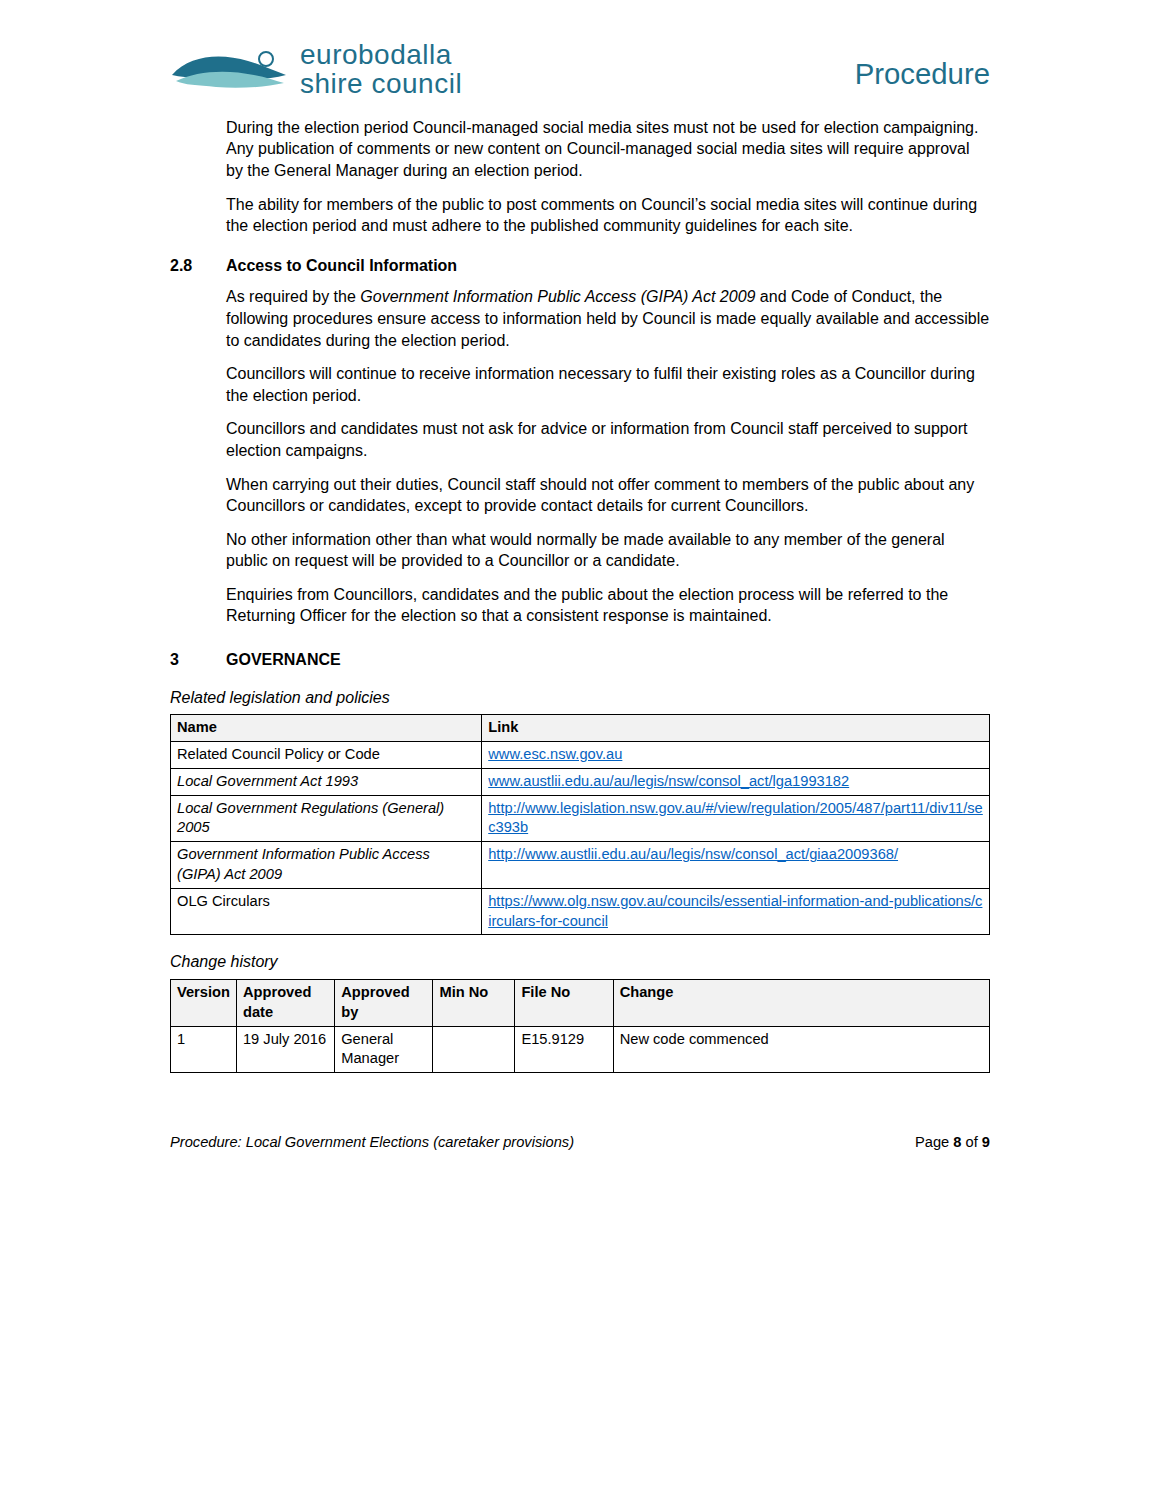eurobodalla
shire council
Procedure
During the election period Council-managed social media sites must not be used for election campaigning. Any publication of comments or new content on Council-managed social media sites will require approval by the General Manager during an election period.
The ability for members of the public to post comments on Council’s social media sites will continue during the election period and must adhere to the published community guidelines for each site.
2.8 Access to Council Information
As required by the Government Information Public Access (GIPA) Act 2009 and Code of Conduct, the following procedures ensure access to information held by Council is made equally available and accessible to candidates during the election period.
Councillors will continue to receive information necessary to fulfil their existing roles as a Councillor during the election period.
Councillors and candidates must not ask for advice or information from Council staff perceived to support election campaigns.
When carrying out their duties, Council staff should not offer comment to members of the public about any Councillors or candidates, except to provide contact details for current Councillors.
No other information other than what would normally be made available to any member of the general public on request will be provided to a Councillor or a candidate.
Enquiries from Councillors, candidates and the public about the election process will be referred to the Returning Officer for the election so that a consistent response is maintained.
3 GOVERNANCE
Related legislation and policies
| Name | Link |
| --- | --- |
| Related Council Policy or Code | www.esc.nsw.gov.au |
| Local Government Act 1993 | www.austlii.edu.au/au/legis/nsw/consol_act/lga1993182 |
| Local Government Regulations (General) 2005 | http://www.legislation.nsw.gov.au/#/view/regulation/2005/487/part11/div11/sec393b |
| Government Information Public Access (GIPA) Act 2009 | http://www.austlii.edu.au/au/legis/nsw/consol_act/giaa2009368/ |
| OLG Circulars | https://www.olg.nsw.gov.au/councils/essential-information-and-publications/circulars-for-council |
Change history
| Version | Approved date | Approved by | Min No | File No | Change |
| --- | --- | --- | --- | --- | --- |
| 1 | 19 July 2016 | General Manager | | E15.9129 | New code commenced |
Procedure: Local Government Elections (caretaker provisions)
Page 8 of 9